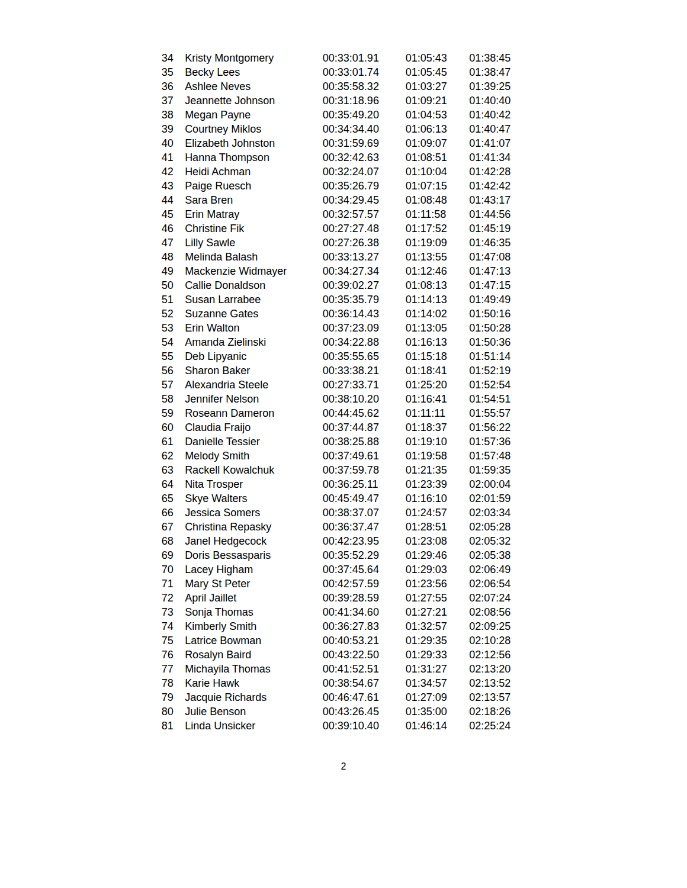| 34 | Kristy Montgomery | 00:33:01.91 | 01:05:43 | 01:38:45 |
| 35 | Becky Lees | 00:33:01.74 | 01:05:45 | 01:38:47 |
| 36 | Ashlee Neves | 00:35:58.32 | 01:03:27 | 01:39:25 |
| 37 | Jeannette Johnson | 00:31:18.96 | 01:09:21 | 01:40:40 |
| 38 | Megan Payne | 00:35:49.20 | 01:04:53 | 01:40:42 |
| 39 | Courtney Miklos | 00:34:34.40 | 01:06:13 | 01:40:47 |
| 40 | Elizabeth Johnston | 00:31:59.69 | 01:09:07 | 01:41:07 |
| 41 | Hanna Thompson | 00:32:42.63 | 01:08:51 | 01:41:34 |
| 42 | Heidi Achman | 00:32:24.07 | 01:10:04 | 01:42:28 |
| 43 | Paige Ruesch | 00:35:26.79 | 01:07:15 | 01:42:42 |
| 44 | Sara Bren | 00:34:29.45 | 01:08:48 | 01:43:17 |
| 45 | Erin Matray | 00:32:57.57 | 01:11:58 | 01:44:56 |
| 46 | Christine Fik | 00:27:27.48 | 01:17:52 | 01:45:19 |
| 47 | Lilly Sawle | 00:27:26.38 | 01:19:09 | 01:46:35 |
| 48 | Melinda Balash | 00:33:13.27 | 01:13:55 | 01:47:08 |
| 49 | Mackenzie Widmayer | 00:34:27.34 | 01:12:46 | 01:47:13 |
| 50 | Callie Donaldson | 00:39:02.27 | 01:08:13 | 01:47:15 |
| 51 | Susan Larrabee | 00:35:35.79 | 01:14:13 | 01:49:49 |
| 52 | Suzanne Gates | 00:36:14.43 | 01:14:02 | 01:50:16 |
| 53 | Erin Walton | 00:37:23.09 | 01:13:05 | 01:50:28 |
| 54 | Amanda Zielinski | 00:34:22.88 | 01:16:13 | 01:50:36 |
| 55 | Deb Lipyanic | 00:35:55.65 | 01:15:18 | 01:51:14 |
| 56 | Sharon Baker | 00:33:38.21 | 01:18:41 | 01:52:19 |
| 57 | Alexandria Steele | 00:27:33.71 | 01:25:20 | 01:52:54 |
| 58 | Jennifer Nelson | 00:38:10.20 | 01:16:41 | 01:54:51 |
| 59 | Roseann Dameron | 00:44:45.62 | 01:11:11 | 01:55:57 |
| 60 | Claudia Fraijo | 00:37:44.87 | 01:18:37 | 01:56:22 |
| 61 | Danielle Tessier | 00:38:25.88 | 01:19:10 | 01:57:36 |
| 62 | Melody Smith | 00:37:49.61 | 01:19:58 | 01:57:48 |
| 63 | Rackell Kowalchuk | 00:37:59.78 | 01:21:35 | 01:59:35 |
| 64 | Nita Trosper | 00:36:25.11 | 01:23:39 | 02:00:04 |
| 65 | Skye Walters | 00:45:49.47 | 01:16:10 | 02:01:59 |
| 66 | Jessica Somers | 00:38:37.07 | 01:24:57 | 02:03:34 |
| 67 | Christina Repasky | 00:36:37.47 | 01:28:51 | 02:05:28 |
| 68 | Janel Hedgecock | 00:42:23.95 | 01:23:08 | 02:05:32 |
| 69 | Doris Bessasparis | 00:35:52.29 | 01:29:46 | 02:05:38 |
| 70 | Lacey Higham | 00:37:45.64 | 01:29:03 | 02:06:49 |
| 71 | Mary St Peter | 00:42:57.59 | 01:23:56 | 02:06:54 |
| 72 | April Jaillet | 00:39:28.59 | 01:27:55 | 02:07:24 |
| 73 | Sonja Thomas | 00:41:34.60 | 01:27:21 | 02:08:56 |
| 74 | Kimberly Smith | 00:36:27.83 | 01:32:57 | 02:09:25 |
| 75 | Latrice Bowman | 00:40:53.21 | 01:29:35 | 02:10:28 |
| 76 | Rosalyn Baird | 00:43:22.50 | 01:29:33 | 02:12:56 |
| 77 | Michayila Thomas | 00:41:52.51 | 01:31:27 | 02:13:20 |
| 78 | Karie Hawk | 00:38:54.67 | 01:34:57 | 02:13:52 |
| 79 | Jacquie Richards | 00:46:47.61 | 01:27:09 | 02:13:57 |
| 80 | Julie Benson | 00:43:26.45 | 01:35:00 | 02:18:26 |
| 81 | Linda Unsicker | 00:39:10.40 | 01:46:14 | 02:25:24 |
2